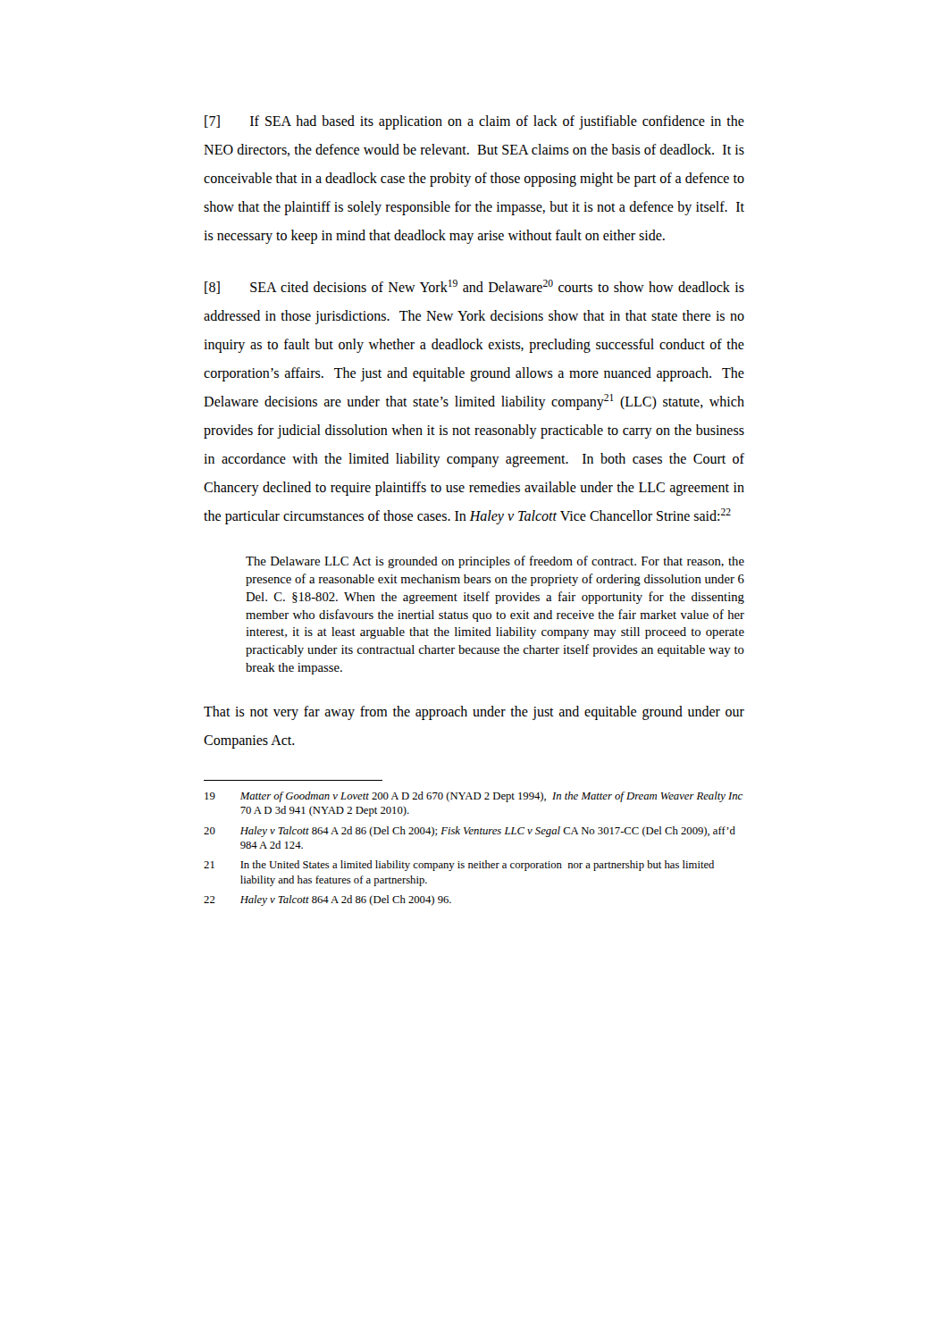[7] If SEA had based its application on a claim of lack of justifiable confidence in the NEO directors, the defence would be relevant. But SEA claims on the basis of deadlock. It is conceivable that in a deadlock case the probity of those opposing might be part of a defence to show that the plaintiff is solely responsible for the impasse, but it is not a defence by itself. It is necessary to keep in mind that deadlock may arise without fault on either side.
[8] SEA cited decisions of New York19 and Delaware20 courts to show how deadlock is addressed in those jurisdictions. The New York decisions show that in that state there is no inquiry as to fault but only whether a deadlock exists, precluding successful conduct of the corporation’s affairs. The just and equitable ground allows a more nuanced approach. The Delaware decisions are under that state’s limited liability company21 (LLC) statute, which provides for judicial dissolution when it is not reasonably practicable to carry on the business in accordance with the limited liability company agreement. In both cases the Court of Chancery declined to require plaintiffs to use remedies available under the LLC agreement in the particular circumstances of those cases. In Haley v Talcott Vice Chancellor Strine said:22
The Delaware LLC Act is grounded on principles of freedom of contract. For that reason, the presence of a reasonable exit mechanism bears on the propriety of ordering dissolution under 6 Del. C. §18-802. When the agreement itself provides a fair opportunity for the dissenting member who disfavours the inertial status quo to exit and receive the fair market value of her interest, it is at least arguable that the limited liability company may still proceed to operate practicably under its contractual charter because the charter itself provides an equitable way to break the impasse.
That is not very far away from the approach under the just and equitable ground under our Companies Act.
| 19 | Matter of Goodman v Lovett 200 A D 2d 670 (NYAD 2 Dept 1994), In the Matter of Dream Weaver Realty Inc 70 A D 3d 941 (NYAD 2 Dept 2010). |
| 20 | Haley v Talcott 864 A 2d 86 (Del Ch 2004); Fisk Ventures LLC v Segal CA No 3017-CC (Del Ch 2009), aff’d 984 A 2d 124. |
| 21 | In the United States a limited liability company is neither a corporation nor a partnership but has limited liability and has features of a partnership. |
| 22 | Haley v Talcott 864 A 2d 86 (Del Ch 2004) 96. |